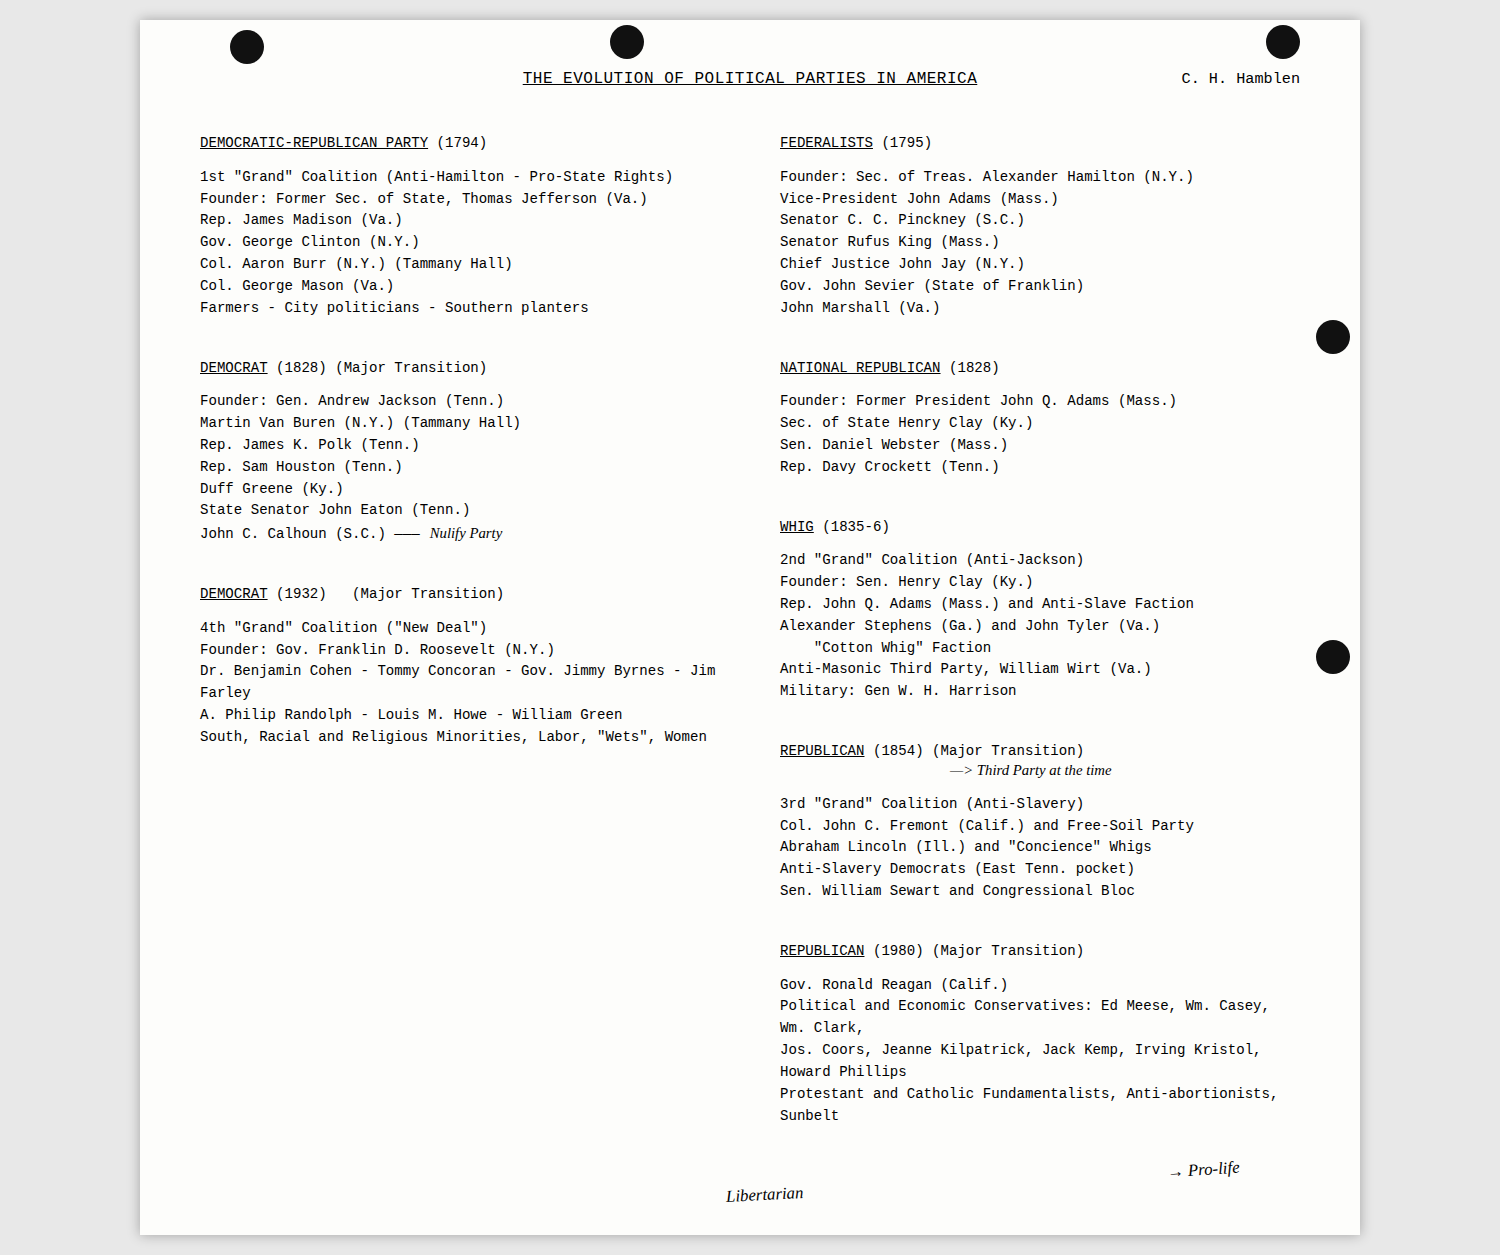THE EVOLUTION OF POLITICAL PARTIES IN AMERICA
C. H. Hamblen
DEMOCRATIC-REPUBLICAN PARTY (1794)
1st "Grand" Coalition (Anti-Hamilton - Pro-State Rights)
Founder: Former Sec. of State, Thomas Jefferson (Va.)
Rep. James Madison (Va.)
Gov. George Clinton (N.Y.)
Col. Aaron Burr (N.Y.) (Tammany Hall)
Col. George Mason (Va.)
Farmers - City politicians - Southern planters
DEMOCRAT (1828) (Major Transition)
Founder: Gen. Andrew Jackson (Tenn.)
Martin Van Buren (N.Y.) (Tammany Hall)
Rep. James K. Polk (Tenn.)
Rep. Sam Houston (Tenn.)
Duff Greene (Ky.)
State Senator John Eaton (Tenn.)
John C. Calhoun (S.C.) ———Nulify Party
DEMOCRAT (1932) (Major Transition)
4th "Grand" Coalition ("New Deal")
Founder: Gov. Franklin D. Roosevelt (N.Y.)
Dr. Benjamin Cohen - Tommy Concoran - Gov. Jimmy Byrnes - Jim Farley
A. Philip Randolph - Louis M. Howe - William Green
South, Racial and Religious Minorities, Labor, "Wets", Women
FEDERALISTS (1795)
Founder: Sec. of Treas. Alexander Hamilton (N.Y.)
Vice-President John Adams (Mass.)
Senator C. C. Pinckney (S.C.)
Senator Rufus King (Mass.)
Chief Justice John Jay (N.Y.)
Gov. John Sevier (State of Franklin)
John Marshall (Va.)
NATIONAL REPUBLICAN (1828)
Founder: Former President John Q. Adams (Mass.)
Sec. of State Henry Clay (Ky.)
Sen. Daniel Webster (Mass.)
Rep. Davy Crockett (Tenn.)
WHIG (1835-6)
2nd "Grand" Coalition (Anti-Jackson)
Founder: Sen. Henry Clay (Ky.)
Rep. John Q. Adams (Mass.) and Anti-Slave Faction
Alexander Stephens (Ga.) and John Tyler (Va.)
"Cotton Whig" Faction
Anti-Masonic Third Party, William Wirt (Va.)
Military: Gen W. H. Harrison
REPUBLICAN (1854) (Major Transition) —> Third Party at the time
3rd "Grand" Coalition (Anti-Slavery)
Col. John C. Fremont (Calif.) and Free-Soil Party
Abraham Lincoln (Ill.) and "Concience" Whigs
Anti-Slavery Democrats (East Tenn. pocket)
Sen. William Sewart and Congressional Bloc
REPUBLICAN (1980) (Major Transition)
Gov. Ronald Reagan (Calif.)
Political and Economic Conservatives: Ed Meese, Wm. Casey, Wm. Clark,
Jos. Coors, Jeanne Kilpatrick, Jack Kemp, Irving Kristol, Howard Phillips
Protestant and Catholic Fundamentalists, Anti-abortionists, Sunbelt
Libertarian → Pro-life